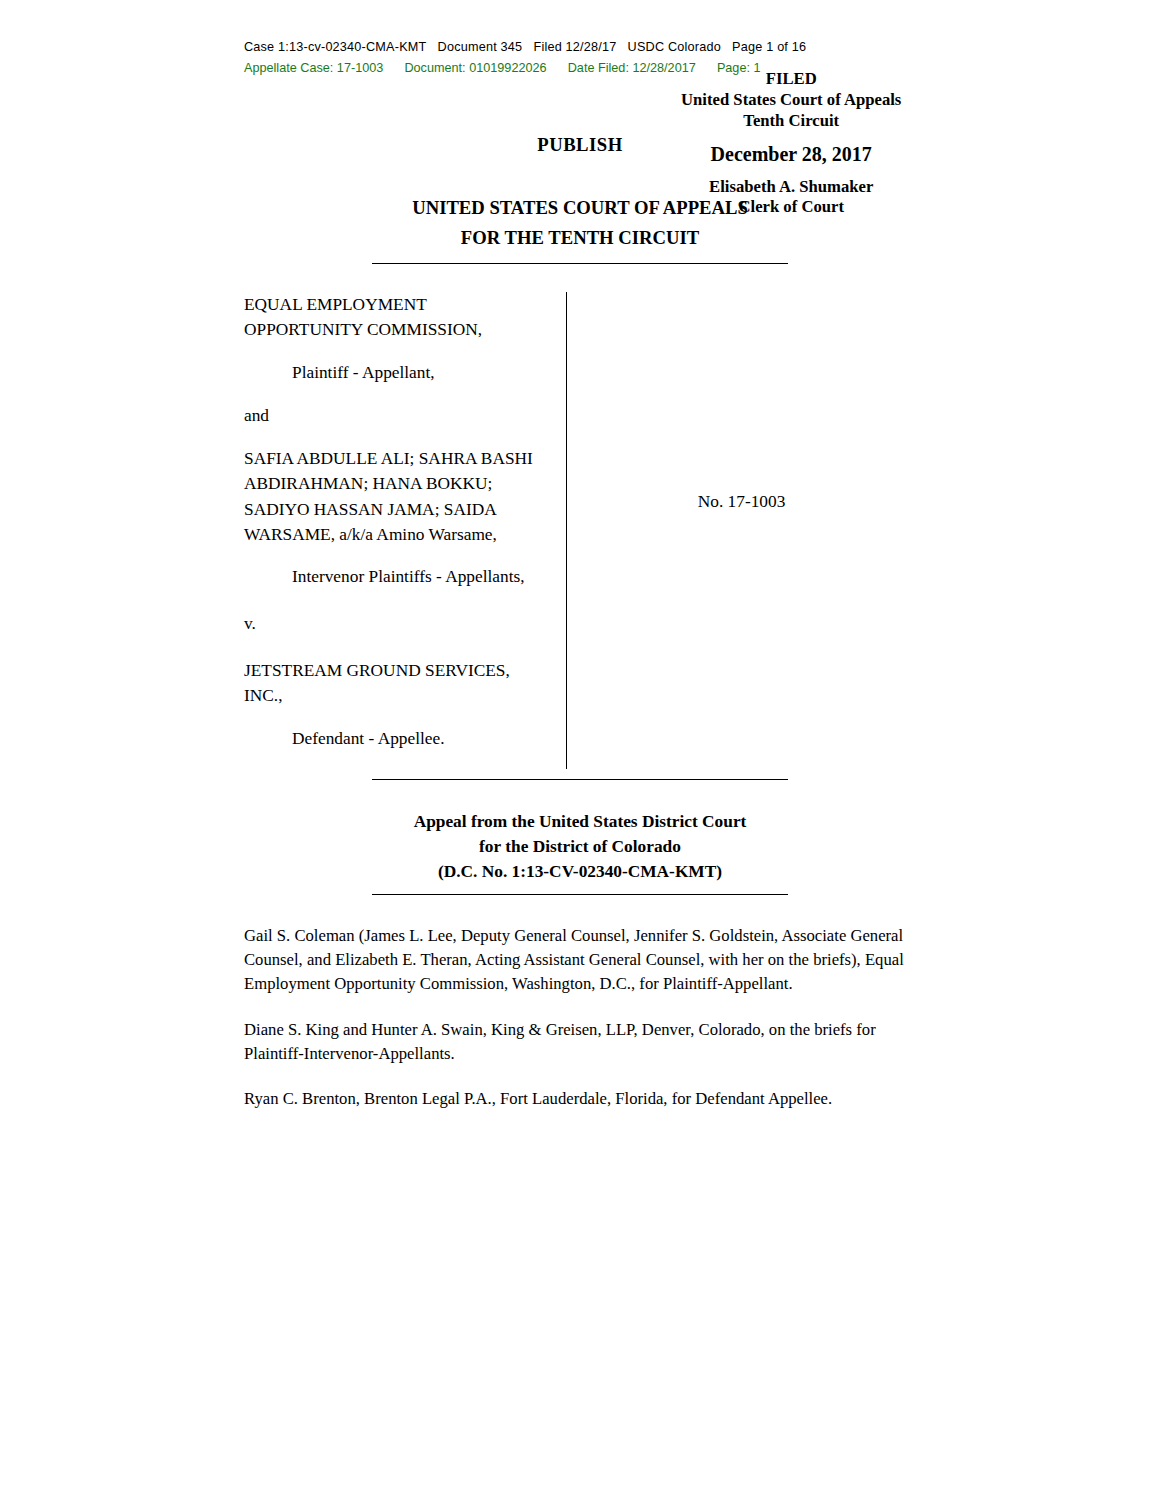Case 1:13-cv-02340-CMA-KMT Document 345 Filed 12/28/17 USDC Colorado Page 1 of 16
Appellate Case: 17-1003 Document: 01019922026 Date Filed: 12/28/2017 Page: 1
FILED
United States Court of Appeals
Tenth Circuit
December 28, 2017
Elisabeth A. Shumaker
Clerk of Court
PUBLISH
UNITED STATES COURT OF APPEALS
FOR THE TENTH CIRCUIT
| EQUAL EMPLOYMENT OPPORTUNITY COMMISSION, Plaintiff - Appellant, and SAFIA ABDULLE ALI; SAHRA BASHI ABDIRAHMAN; HANA BOKKU; SADIYO HASSAN JAMA; SAIDA WARSAME, a/k/a Amino Warsame, Intervenor Plaintiffs - Appellants, v. JETSTREAM GROUND SERVICES, INC., Defendant - Appellee. | No. 17-1003 |
Appeal from the United States District Court
for the District of Colorado
(D.C. No. 1:13-CV-02340-CMA-KMT)
Gail S. Coleman (James L. Lee, Deputy General Counsel, Jennifer S. Goldstein, Associate General Counsel, and Elizabeth E. Theran, Acting Assistant General Counsel, with her on the briefs), Equal Employment Opportunity Commission, Washington, D.C., for Plaintiff-Appellant.
Diane S. King and Hunter A. Swain, King & Greisen, LLP, Denver, Colorado, on the briefs for Plaintiff-Intervenor-Appellants.
Ryan C. Brenton, Brenton Legal P.A., Fort Lauderdale, Florida, for Defendant Appellee.